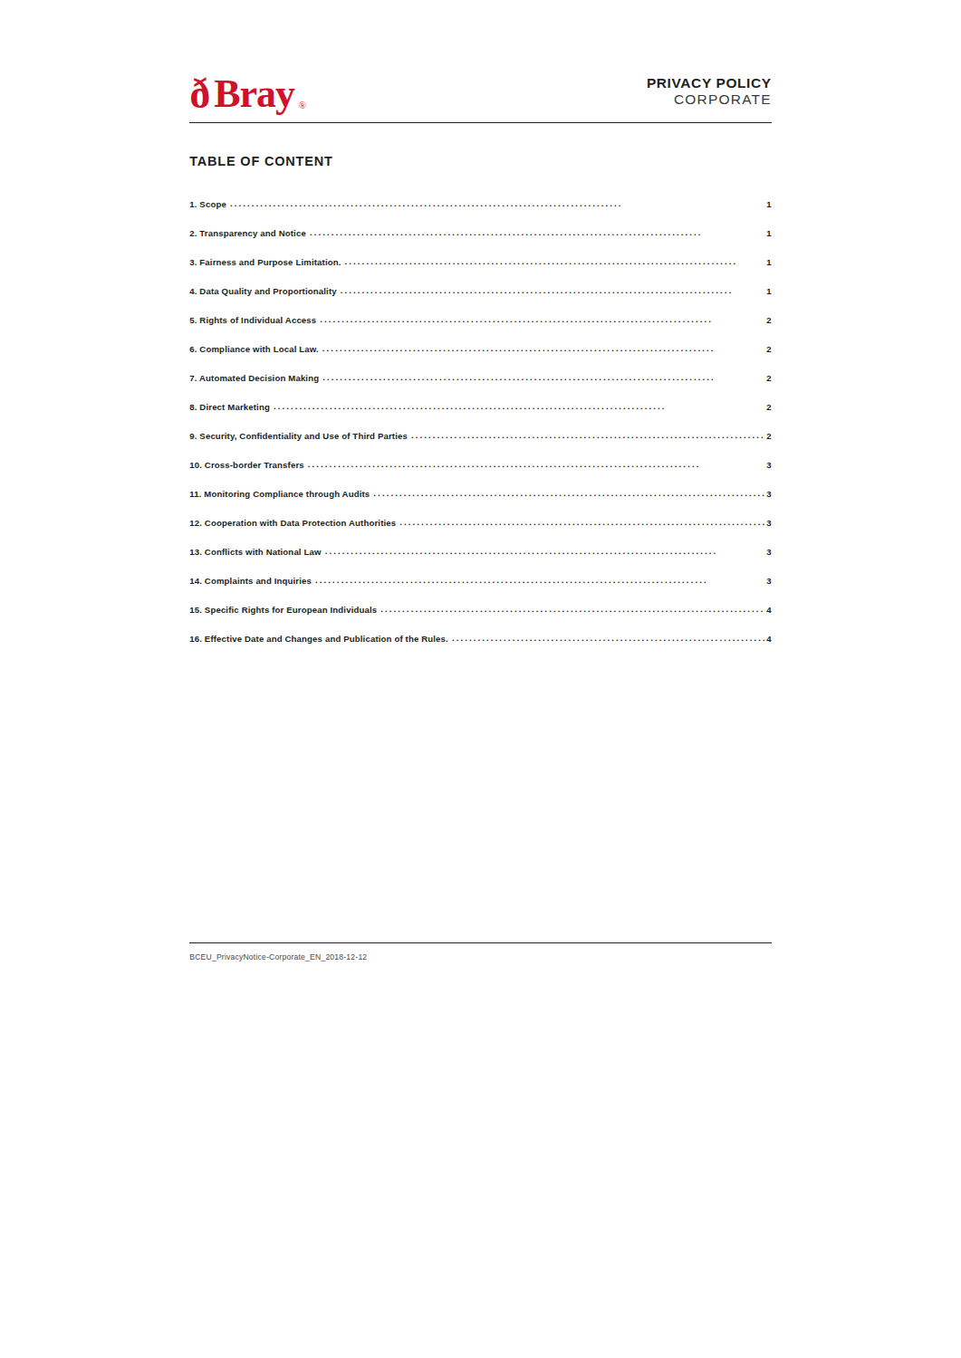ð Bray®
PRIVACY POLICY
CORPORATE
TABLE OF CONTENT
1. Scope ........................................................................................... 1
2. Transparency and Notice ........................................................................................... 1
3. Fairness and Purpose Limitation. ........................................................................................... 1
4. Data Quality and Proportionality ........................................................................................... 1
5. Rights of Individual Access ........................................................................................... 2
6. Compliance with Local Law. ........................................................................................... 2
7. Automated Decision Making ........................................................................................... 2
8. Direct Marketing ........................................................................................... 2
9. Security, Confidentiality and Use of Third Parties ........................................................................................... 2
10. Cross-border Transfers ........................................................................................... 3
11. Monitoring Compliance through Audits ........................................................................................... 3
12. Cooperation with Data Protection Authorities ........................................................................................... 3
13. Conflicts with National Law ........................................................................................... 3
14. Complaints and Inquiries ........................................................................................... 3
15. Specific Rights for European Individuals ........................................................................................... 4
16. Effective Date and Changes and Publication of the Rules. ........................................................................................... 4
BCEU_PrivacyNotice-Corporate_EN_2018-12-12